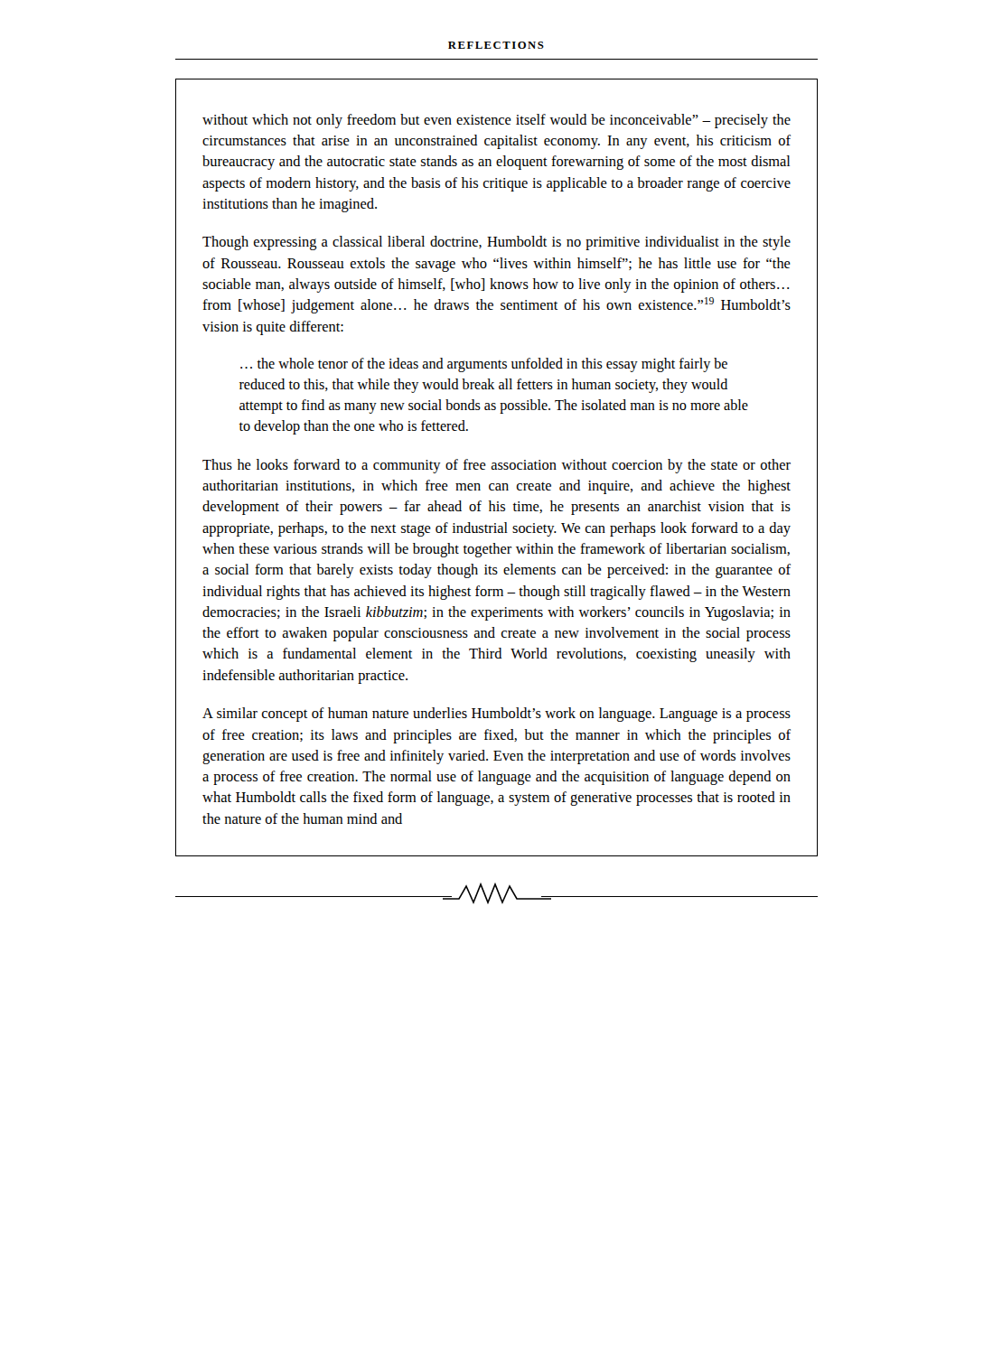REFLECTIONS
without which not only freedom but even existence itself would be inconceivable” – precisely the circumstances that arise in an unconstrained capitalist economy. In any event, his criticism of bureaucracy and the autocratic state stands as an eloquent forewarning of some of the most dismal aspects of modern history, and the basis of his critique is applicable to a broader range of coercive institutions than he imagined.
Though expressing a classical liberal doctrine, Humboldt is no primitive individualist in the style of Rousseau. Rousseau extols the savage who “lives within himself”; he has little use for “the sociable man, always outside of himself, [who] knows how to live only in the opinion of others… from [whose] judgement alone… he draws the sentiment of his own existence.”19 Humboldt’s vision is quite different:
… the whole tenor of the ideas and arguments unfolded in this essay might fairly be reduced to this, that while they would break all fetters in human society, they would attempt to find as many new social bonds as possible. The isolated man is no more able to develop than the one who is fettered.
Thus he looks forward to a community of free association without coercion by the state or other authoritarian institutions, in which free men can create and inquire, and achieve the highest development of their powers – far ahead of his time, he presents an anarchist vision that is appropriate, perhaps, to the next stage of industrial society. We can perhaps look forward to a day when these various strands will be brought together within the framework of libertarian socialism, a social form that barely exists today though its elements can be perceived: in the guarantee of individual rights that has achieved its highest form – though still tragically flawed – in the Western democracies; in the Israeli kibbutzim; in the experiments with workers’ councils in Yugoslavia; in the effort to awaken popular consciousness and create a new involvement in the social process which is a fundamental element in the Third World revolutions, coexisting uneasily with indefensible authoritarian practice.
A similar concept of human nature underlies Humboldt’s work on language. Language is a process of free creation; its laws and principles are fixed, but the manner in which the principles of generation are used is free and infinitely varied. Even the interpretation and use of words involves a process of free creation. The normal use of language and the acquisition of language depend on what Humboldt calls the fixed form of language, a system of generative processes that is rooted in the nature of the human mind and